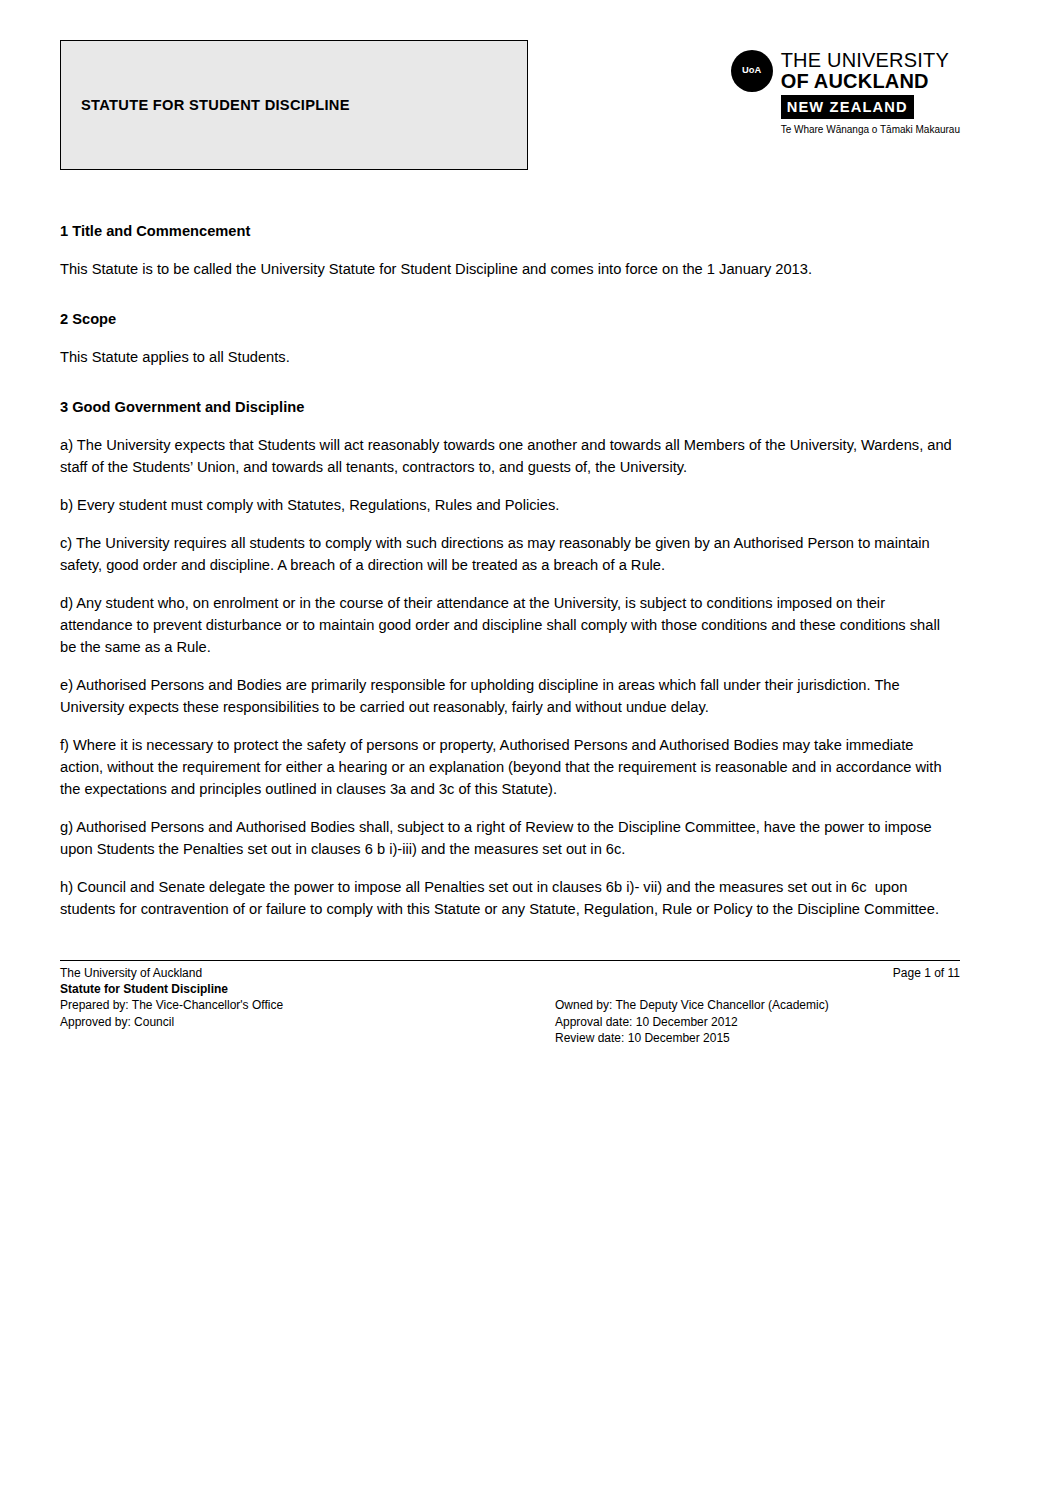STATUTE FOR STUDENT DISCIPLINE
UoA
THE UNIVERSITY
OF AUCKLAND
NEW ZEALAND
Te Whare Wānanga o Tāmaki Makaurau
1 Title and Commencement
This Statute is to be called the University Statute for Student Discipline and comes into force on the 1 January 2013.
2 Scope
This Statute applies to all Students.
3 Good Government and Discipline
a) The University expects that Students will act reasonably towards one another and towards all Members of the University, Wardens, and staff of the Students’ Union, and towards all tenants, contractors to, and guests of, the University.
b) Every student must comply with Statutes, Regulations, Rules and Policies.
c) The University requires all students to comply with such directions as may reasonably be given by an Authorised Person to maintain safety, good order and discipline. A breach of a direction will be treated as a breach of a Rule.
d) Any student who, on enrolment or in the course of their attendance at the University, is subject to conditions imposed on their attendance to prevent disturbance or to maintain good order and discipline shall comply with those conditions and these conditions shall be the same as a Rule.
e) Authorised Persons and Bodies are primarily responsible for upholding discipline in areas which fall under their jurisdiction. The University expects these responsibilities to be carried out reasonably, fairly and without undue delay.
f) Where it is necessary to protect the safety of persons or property, Authorised Persons and Authorised Bodies may take immediate action, without the requirement for either a hearing or an explanation (beyond that the requirement is reasonable and in accordance with the expectations and principles outlined in clauses 3a and 3c of this Statute).
g) Authorised Persons and Authorised Bodies shall, subject to a right of Review to the Discipline Committee, have the power to impose upon Students the Penalties set out in clauses 6 b i)-iii) and the measures set out in 6c.
h) Council and Senate delegate the power to impose all Penalties set out in clauses 6b i)- vii) and the measures set out in 6c upon students for contravention of or failure to comply with this Statute or any Statute, Regulation, Rule or Policy to the Discipline Committee.
The University of Auckland
Page 1 of 11
Statute for Student Discipline
Prepared by: The Vice-Chancellor's Office
Approved by: Council
Owned by: The Deputy Vice Chancellor (Academic)
Approval date: 10 December 2012
Review date: 10 December 2015